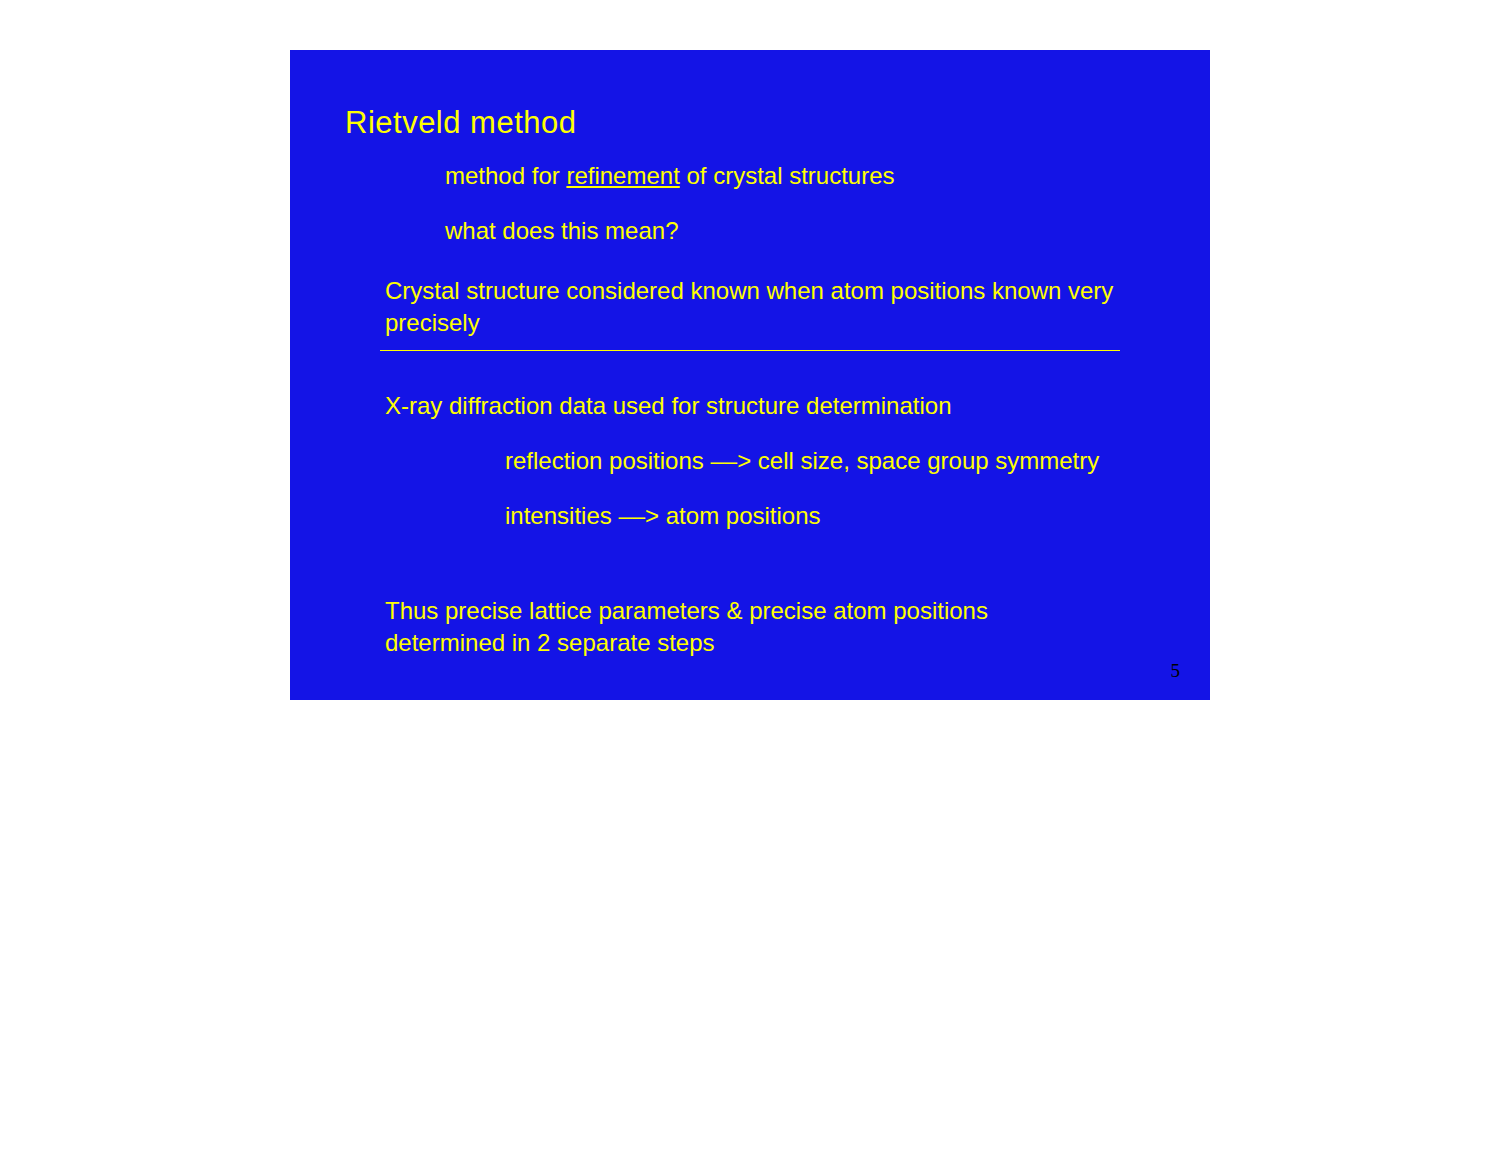Rietveld method
method for refinement of crystal structures
what does this mean?
Crystal structure considered known when atom positions known very precisely
X-ray diffraction data used for structure determination
reflection positions ––> cell size, space group symmetry
intensities ––> atom positions
Thus precise lattice parameters & precise atom positions determined in 2 separate steps
5